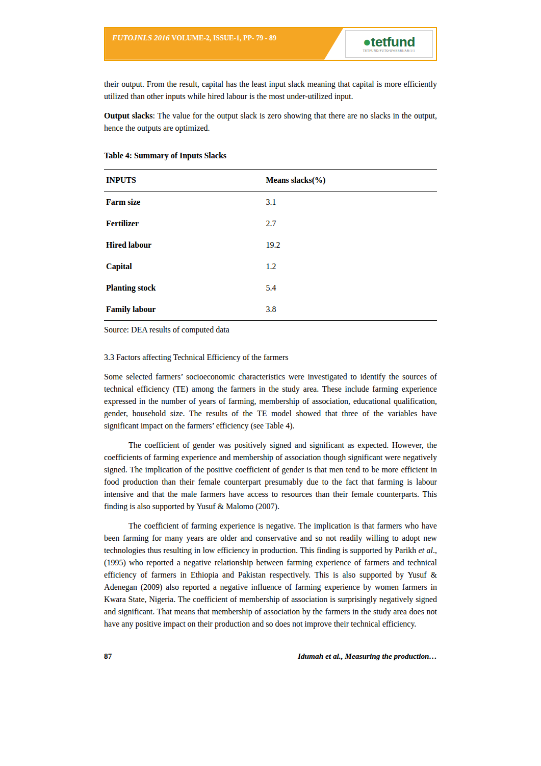FUTOJNLS 2016 VOLUME-2, ISSUE-1, PP- 79 - 89
●tetfund TETFUND/FUTO/OWERRI/AR/1/1
their output. From the result, capital has the least input slack meaning that capital is more efficiently utilized than other inputs while hired labour is the most under-utilized input.
Output slacks: The value for the output slack is zero showing that there are no slacks in the output, hence the outputs are optimized.
Table 4: Summary of Inputs Slacks
| INPUTS | Means slacks(%) |
| --- | --- |
| Farm size | 3.1 |
| Fertilizer | 2.7 |
| Hired labour | 19.2 |
| Capital | 1.2 |
| Planting stock | 5.4 |
| Family labour | 3.8 |
Source: DEA results of computed data
3.3 Factors affecting Technical Efficiency of the farmers
Some selected farmers’ socioeconomic characteristics were investigated to identify the sources of technical efficiency (TE) among the farmers in the study area. These include farming experience expressed in the number of years of farming, membership of association, educational qualification, gender, household size. The results of the TE model showed that three of the variables have significant impact on the farmers’ efficiency (see Table 4).
The coefficient of gender was positively signed and significant as expected. However, the coefficients of farming experience and membership of association though significant were negatively signed. The implication of the positive coefficient of gender is that men tend to be more efficient in food production than their female counterpart presumably due to the fact that farming is labour intensive and that the male farmers have access to resources than their female counterparts. This finding is also supported by Yusuf & Malomo (2007).
The coefficient of farming experience is negative. The implication is that farmers who have been farming for many years are older and conservative and so not readily willing to adopt new technologies thus resulting in low efficiency in production. This finding is supported by Parikh et al., (1995) who reported a negative relationship between farming experience of farmers and technical efficiency of farmers in Ethiopia and Pakistan respectively. This is also supported by Yusuf & Adenegan (2009) also reported a negative influence of farming experience by women farmers in Kwara State, Nigeria. The coefficient of membership of association is surprisingly negatively signed and significant. That means that membership of association by the farmers in the study area does not have any positive impact on their production and so does not improve their technical efficiency.
87
Idumah et al., Measuring the production…